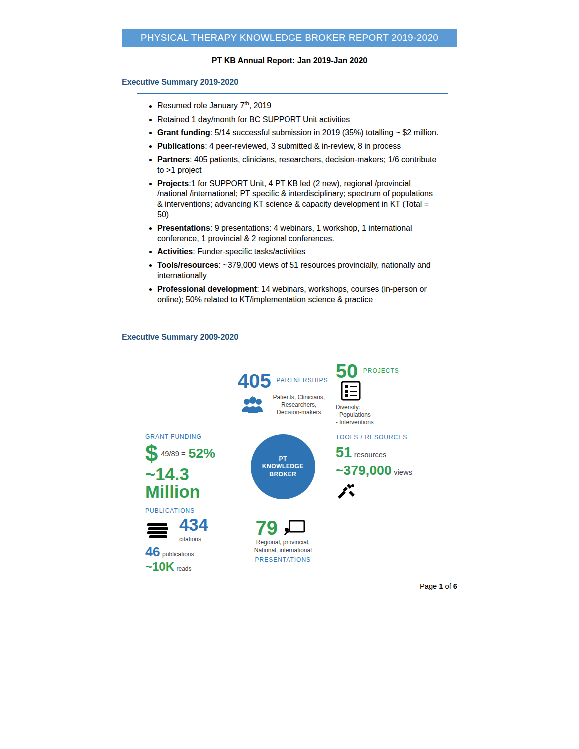PHYSICAL THERAPY KNOWLEDGE BROKER REPORT 2019-2020
PT KB Annual Report: Jan 2019-Jan 2020
Executive Summary 2019-2020
Resumed role January 7th, 2019
Retained 1 day/month for BC SUPPORT Unit activities
Grant funding: 5/14 successful submission in 2019 (35%) totalling ~ $2 million.
Publications: 4 peer-reviewed, 3 submitted & in-review, 8 in process
Partners: 405 patients, clinicians, researchers, decision-makers; 1/6 contribute to >1 project
Projects:1 for SUPPORT Unit, 4 PT KB led (2 new), regional /provincial /national /international; PT specific & interdisciplinary; spectrum of populations & interventions; advancing KT science & capacity development in KT (Total = 50)
Presentations: 9 presentations: 4 webinars, 1 workshop, 1 international conference, 1 provincial & 2 regional conferences.
Activities: Funder-specific tasks/activities
Tools/resources: ~379,000 views of 51 resources provincially, nationally and internationally
Professional development: 14 webinars, workshops, courses (in-person or online); 50% related to KT/implementation science & practice
Executive Summary 2009-2020
405 Partnerships
Patients, Clinicians,
Researchers,
Decision-makers
50 Projects
Diversity:
- Populations
- Interventions
Grant Funding
$ 49/89 = 52%
~14.3 Million
PT
KNOWLEDGE
BROKER
Tools / Resources
51 resources
~379,000 views
Publications
434
citations
46 publications
~10K reads
79
Regional, provincial,
National, international
Presentations
Page 1 of 6